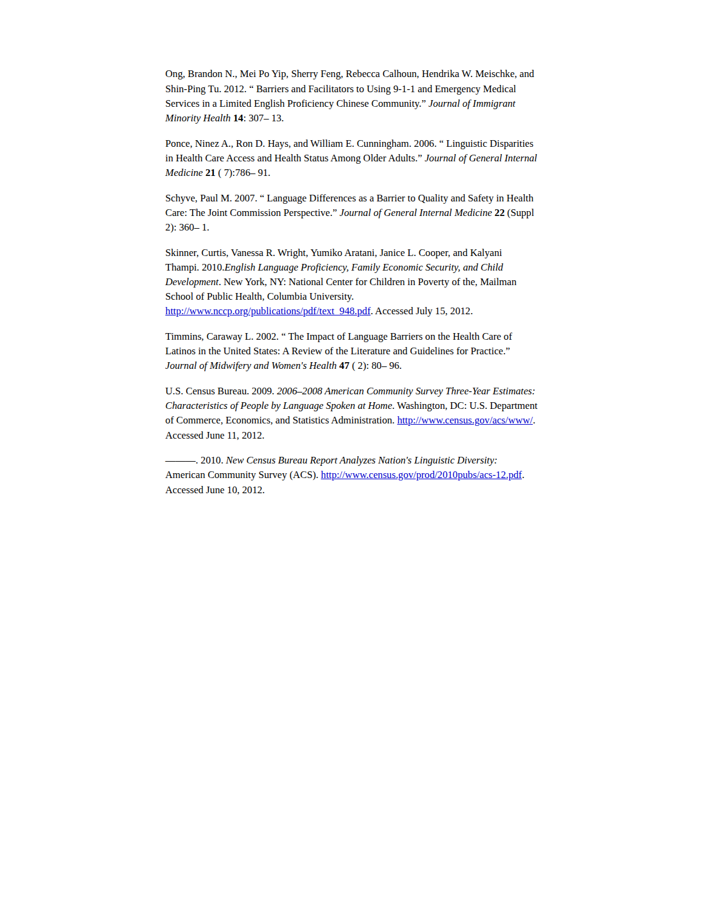Ong, Brandon N., Mei Po Yip, Sherry Feng, Rebecca Calhoun, Hendrika W. Meischke, and Shin-Ping Tu. 2012. “ Barriers and Facilitators to Using 9-1-1 and Emergency Medical Services in a Limited English Proficiency Chinese Community.” Journal of Immigrant Minority Health 14: 307– 13.
Ponce, Ninez A., Ron D. Hays, and William E. Cunningham. 2006. “ Linguistic Disparities in Health Care Access and Health Status Among Older Adults.” Journal of General Internal Medicine 21 ( 7):786– 91.
Schyve, Paul M. 2007. “ Language Differences as a Barrier to Quality and Safety in Health Care: The Joint Commission Perspective.” Journal of General Internal Medicine 22 (Suppl 2): 360– 1.
Skinner, Curtis, Vanessa R. Wright, Yumiko Aratani, Janice L. Cooper, and Kalyani Thampi. 2010.English Language Proficiency, Family Economic Security, and Child Development. New York, NY: National Center for Children in Poverty of the, Mailman School of Public Health, Columbia University. http://www.nccp.org/publications/pdf/text_948.pdf. Accessed July 15, 2012.
Timmins, Caraway L. 2002. “ The Impact of Language Barriers on the Health Care of Latinos in the United States: A Review of the Literature and Guidelines for Practice.” Journal of Midwifery and Women's Health 47 ( 2): 80– 96.
U.S. Census Bureau. 2009. 2006–2008 American Community Survey Three-Year Estimates: Characteristics of People by Language Spoken at Home. Washington, DC: U.S. Department of Commerce, Economics, and Statistics Administration. http://www.census.gov/acs/www/. Accessed June 11, 2012.
———. 2010. New Census Bureau Report Analyzes Nation's Linguistic Diversity: American Community Survey (ACS). http://www.census.gov/prod/2010pubs/acs-12.pdf. Accessed June 10, 2012.